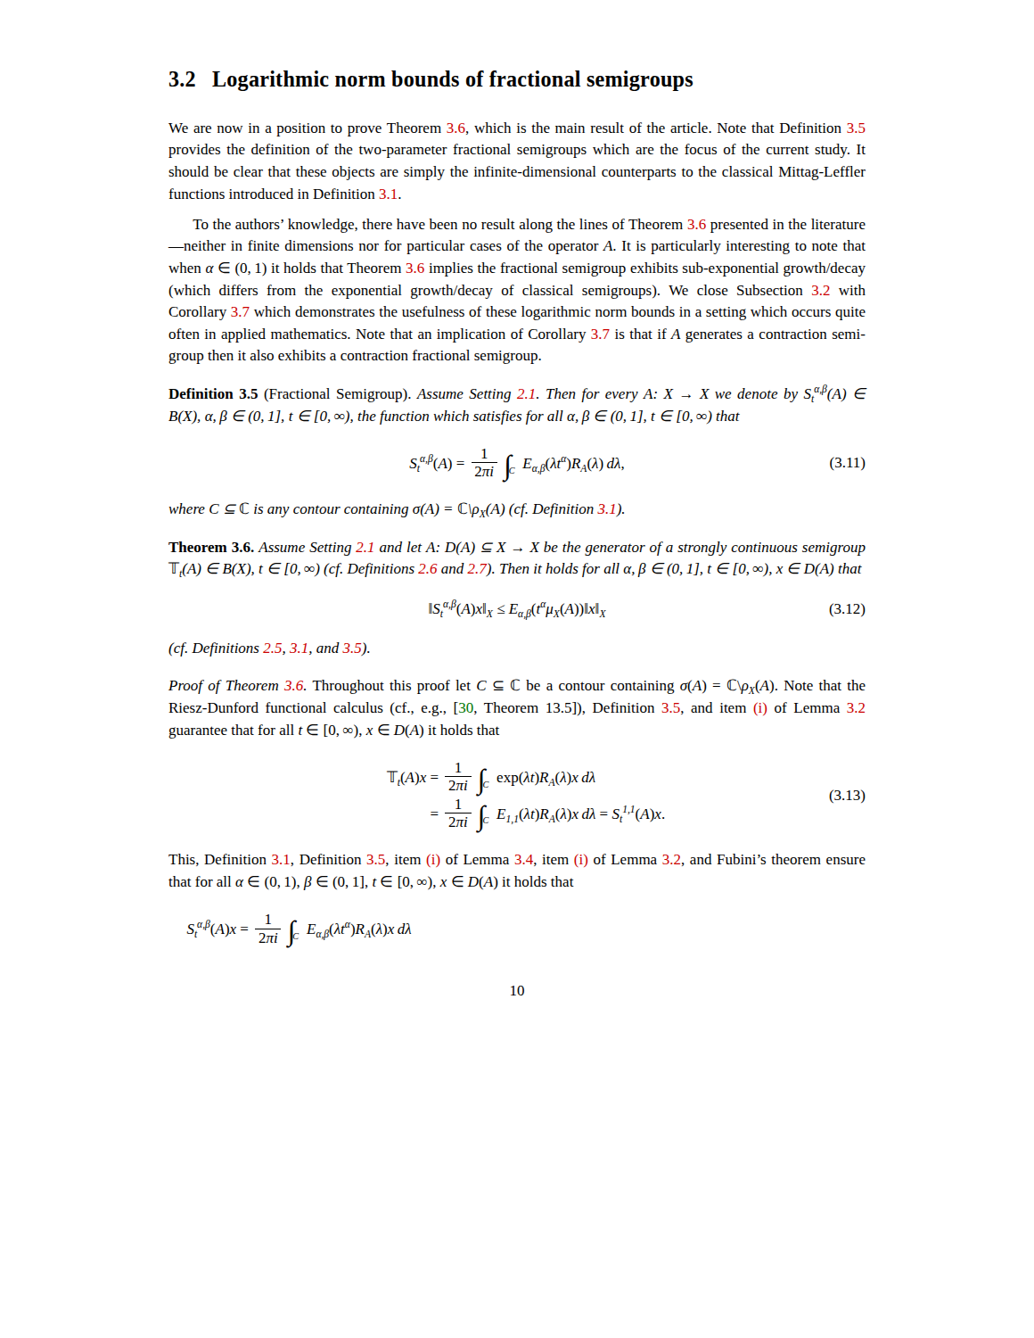3.2 Logarithmic norm bounds of fractional semigroups
We are now in a position to prove Theorem 3.6, which is the main result of the article. Note that Definition 3.5 provides the definition of the two-parameter fractional semigroups which are the focus of the current study. It should be clear that these objects are simply the infinite-dimensional counterparts to the classical Mittag-Leffler functions introduced in Definition 3.1.
To the authors’ knowledge, there have been no result along the lines of Theorem 3.6 presented in the literature—neither in finite dimensions nor for particular cases of the operator A. It is particularly interesting to note that when α ∈ (0, 1) it holds that Theorem 3.6 implies the fractional semigroup exhibits sub-exponential growth/decay (which differs from the exponential growth/decay of classical semigroups). We close Subsection 3.2 with Corollary 3.7 which demonstrates the usefulness of these logarithmic norm bounds in a setting which occurs quite often in applied mathematics. Note that an implication of Corollary 3.7 is that if A generates a contraction semigroup then it also exhibits a contraction fractional semigroup.
Definition 3.5 (Fractional Semigroup). Assume Setting 2.1. Then for every A: X → X we denote by Stα,β(A) ∈ B(X), α, β ∈ (0, 1], t ∈ [0, ∞), the function which satisfies for all α, β ∈ (0, 1], t ∈ [0, ∞) that
Stα,β(A) = 12πi ∫C Eα,β(λtα)RA(λ) dλ, (3.11)
where C ⊆ ℂ is any contour containing σ(A) = ℂ\ρX(A) (cf. Definition 3.1).
Theorem 3.6. Assume Setting 2.1 and let A: D(A) ⊆ X → X be the generator of a strongly continuous semigroup 𝕋t(A) ∈ B(X), t ∈ [0, ∞) (cf. Definitions 2.6 and 2.7). Then it holds for all α, β ∈ (0, 1], t ∈ [0, ∞), x ∈ D(A) that
‖Stα,β(A)x‖X ≤ Eα,β(tαμX(A))‖x‖X (3.12)
(cf. Definitions 2.5, 3.1, and 3.5).
Proof of Theorem 3.6. Throughout this proof let C ⊆ ℂ be a contour containing σ(A) = ℂ\ρX(A). Note that the Riesz-Dunford functional calculus (cf., e.g., [30, Theorem 13.5]), Definition 3.5, and item (i) of Lemma 3.2 guarantee that for all t ∈ [0, ∞), x ∈ D(A) it holds that
𝕋t(A)x = 12πi ∫C exp(λt)RA(λ)x dλ = 12πi ∫C E1,1(λt)RA(λ)x dλ = St1,1(A)x. (3.13)
This, Definition 3.1, Definition 3.5, item (i) of Lemma 3.4, item (i) of Lemma 3.2, and Fubini’s theorem ensure that for all α ∈ (0, 1), β ∈ (0, 1], t ∈ [0, ∞), x ∈ D(A) it holds that
Stα,β(A)x = 12πi ∫C Eα,β(λtα)RA(λ)x dλ
10